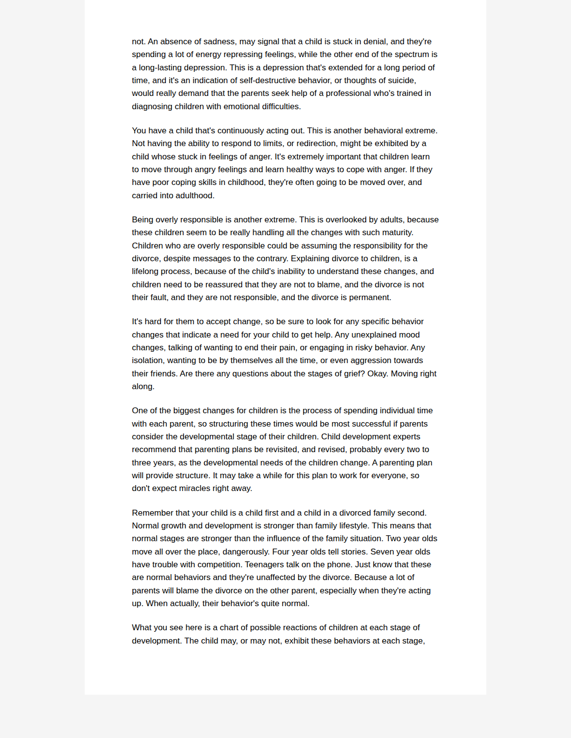not. An absence of sadness, may signal that a child is stuck in denial, and they're spending a lot of energy repressing feelings, while the other end of the spectrum is a long-lasting depression. This is a depression that's extended for a long period of time, and it's an indication of self-destructive behavior, or thoughts of suicide, would really demand that the parents seek help of a professional who's trained in diagnosing children with emotional difficulties.
You have a child that's continuously acting out. This is another behavioral extreme. Not having the ability to respond to limits, or redirection, might be exhibited by a child whose stuck in feelings of anger. It's extremely important that children learn to move through angry feelings and learn healthy ways to cope with anger. If they have poor coping skills in childhood, they're often going to be moved over, and carried into adulthood.
Being overly responsible is another extreme. This is overlooked by adults, because these children seem to be really handling all the changes with such maturity. Children who are overly responsible could be assuming the responsibility for the divorce, despite messages to the contrary. Explaining divorce to children, is a lifelong process, because of the child's inability to understand these changes, and children need to be reassured that they are not to blame, and the divorce is not their fault, and they are not responsible, and the divorce is permanent.
It's hard for them to accept change, so be sure to look for any specific behavior changes that indicate a need for your child to get help. Any unexplained mood changes, talking of wanting to end their pain, or engaging in risky behavior. Any isolation, wanting to be by themselves all the time, or even aggression towards their friends. Are there any questions about the stages of grief? Okay. Moving right along.
One of the biggest changes for children is the process of spending individual time with each parent, so structuring these times would be most successful if parents consider the developmental stage of their children. Child development experts recommend that parenting plans be revisited, and revised, probably every two to three years, as the developmental needs of the children change. A parenting plan will provide structure. It may take a while for this plan to work for everyone, so don't expect miracles right away.
Remember that your child is a child first and a child in a divorced family second. Normal growth and development is stronger than family lifestyle. This means that normal stages are stronger than the influence of the family situation. Two year olds move all over the place, dangerously. Four year olds tell stories. Seven year olds have trouble with competition. Teenagers talk on the phone. Just know that these are normal behaviors and they're unaffected by the divorce. Because a lot of parents will blame the divorce on the other parent, especially when they're acting up. When actually, their behavior's quite normal.
What you see here is a chart of possible reactions of children at each stage of development. The child may, or may not, exhibit these behaviors at each stage,